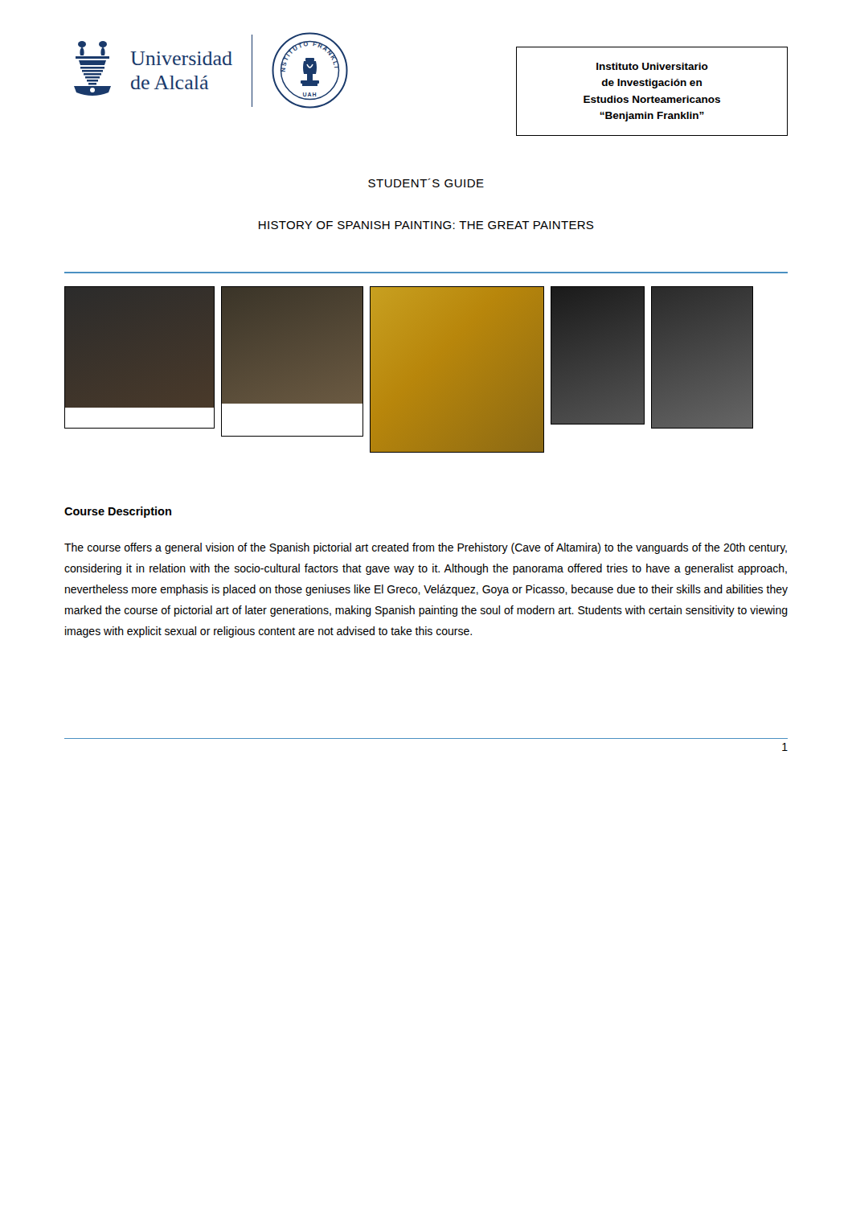Universidad
de Alcalá
INSTITUTO FRANKLIN UAH
Instituto Universitario
de Investigación en
Estudios Norteamericanos
“Benjamin Franklin”
STUDENT´S GUIDE
HISTORY OF SPANISH PAINTING: THE GREAT PAINTERS
Course Description
The course offers a general vision of the Spanish pictorial art created from the Prehistory (Cave of Altamira) to the vanguards of the 20th century, considering it in relation with the socio-cultural factors that gave way to it. Although the panorama offered tries to have a generalist approach, nevertheless more emphasis is placed on those geniuses like El Greco, Velázquez, Goya or Picasso, because due to their skills and abilities they marked the course of pictorial art of later generations, making Spanish painting the soul of modern art. Students with certain sensitivity to viewing images with explicit sexual or religious content are not advised to take this course.
1